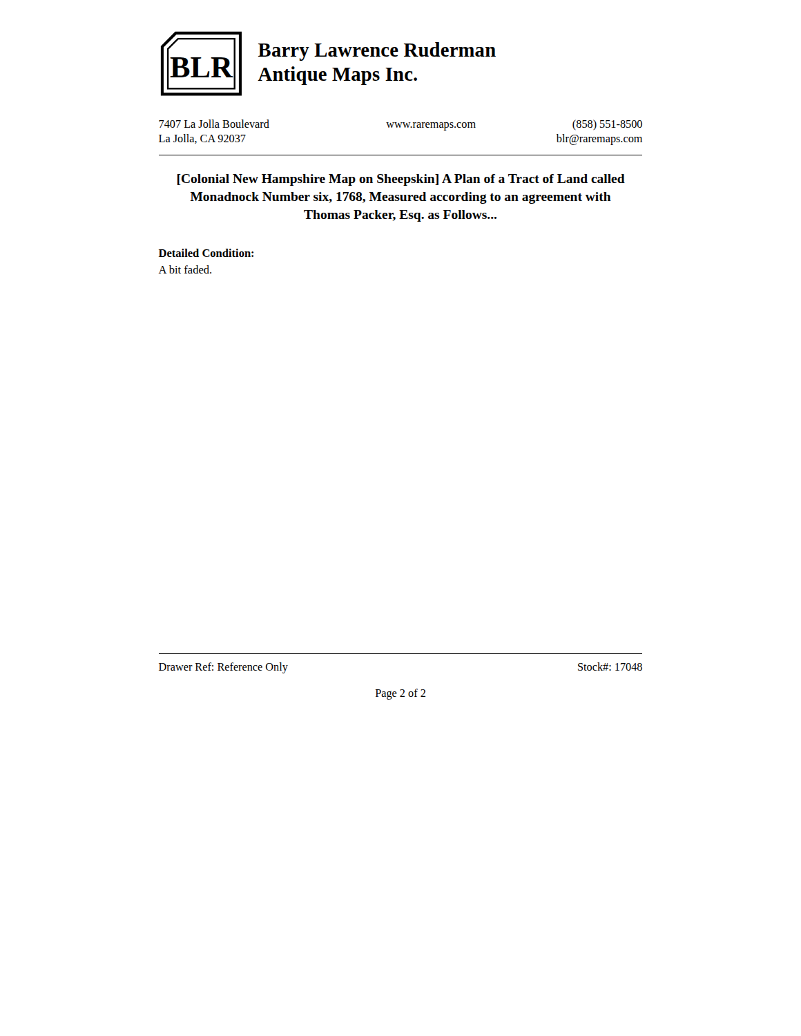BLR
Barry Lawrence Ruderman
Antique Maps Inc.
7407 La Jolla Boulevard
La Jolla, CA 92037
www.raremaps.com
(858) 551-8500
blr@raremaps.com
[Colonial New Hampshire Map on Sheepskin] A Plan of a Tract of Land called Monadnock Number six, 1768, Measured according to an agreement with Thomas Packer, Esq. as Follows...
Detailed Condition:
A bit faded.
Drawer Ref: Reference Only
Stock#: 17048
Page 2 of 2